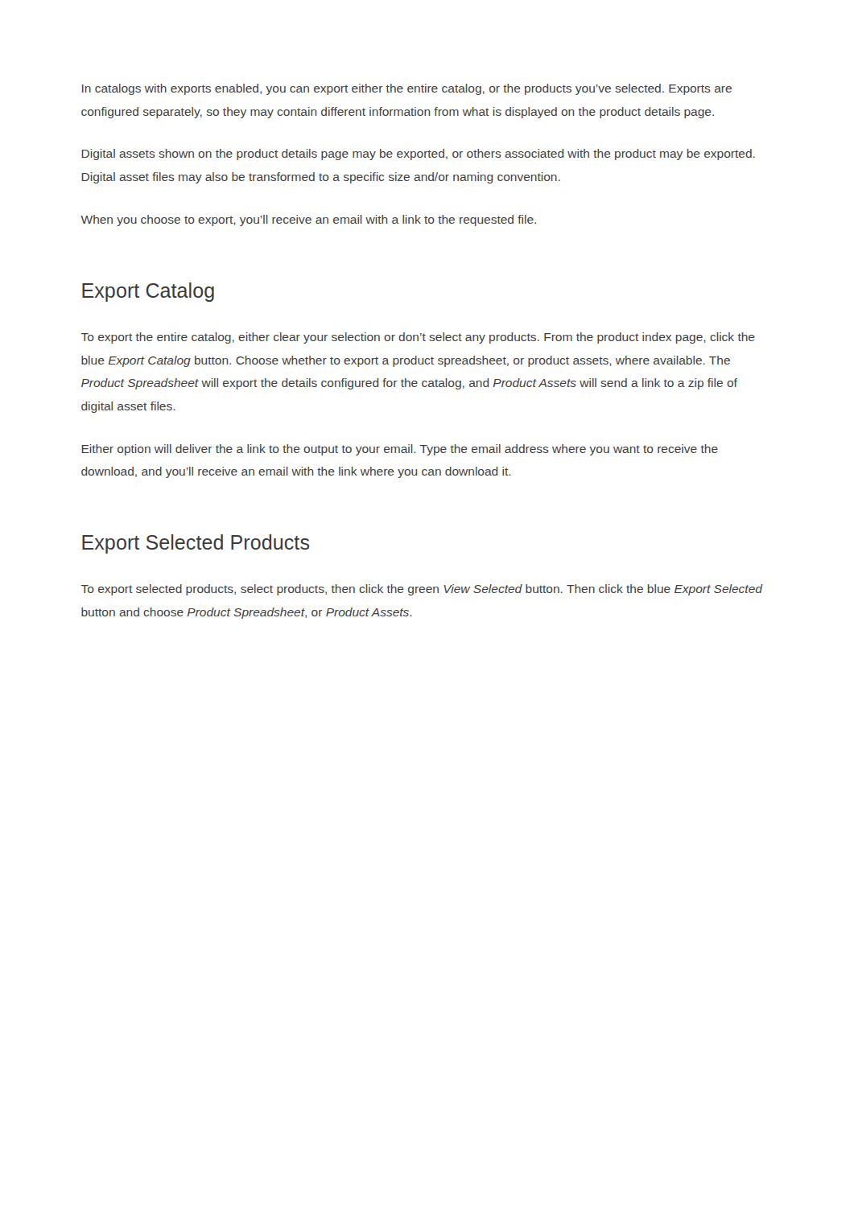In catalogs with exports enabled, you can export either the entire catalog, or the products you’ve selected. Exports are configured separately, so they may contain different information from what is displayed on the product details page.
Digital assets shown on the product details page may be exported, or others associated with the product may be exported. Digital asset files may also be transformed to a specific size and/or naming convention.
When you choose to export, you’ll receive an email with a link to the requested file.
Export Catalog
To export the entire catalog, either clear your selection or don’t select any products. From the product index page, click the blue Export Catalog button. Choose whether to export a product spreadsheet, or product assets, where available. The Product Spreadsheet will export the details configured for the catalog, and Product Assets will send a link to a zip file of digital asset files.
Either option will deliver the a link to the output to your email. Type the email address where you want to receive the download, and you’ll receive an email with the link where you can download it.
Export Selected Products
To export selected products, select products, then click the green View Selected button. Then click the blue Export Selected button and choose Product Spreadsheet, or Product Assets.